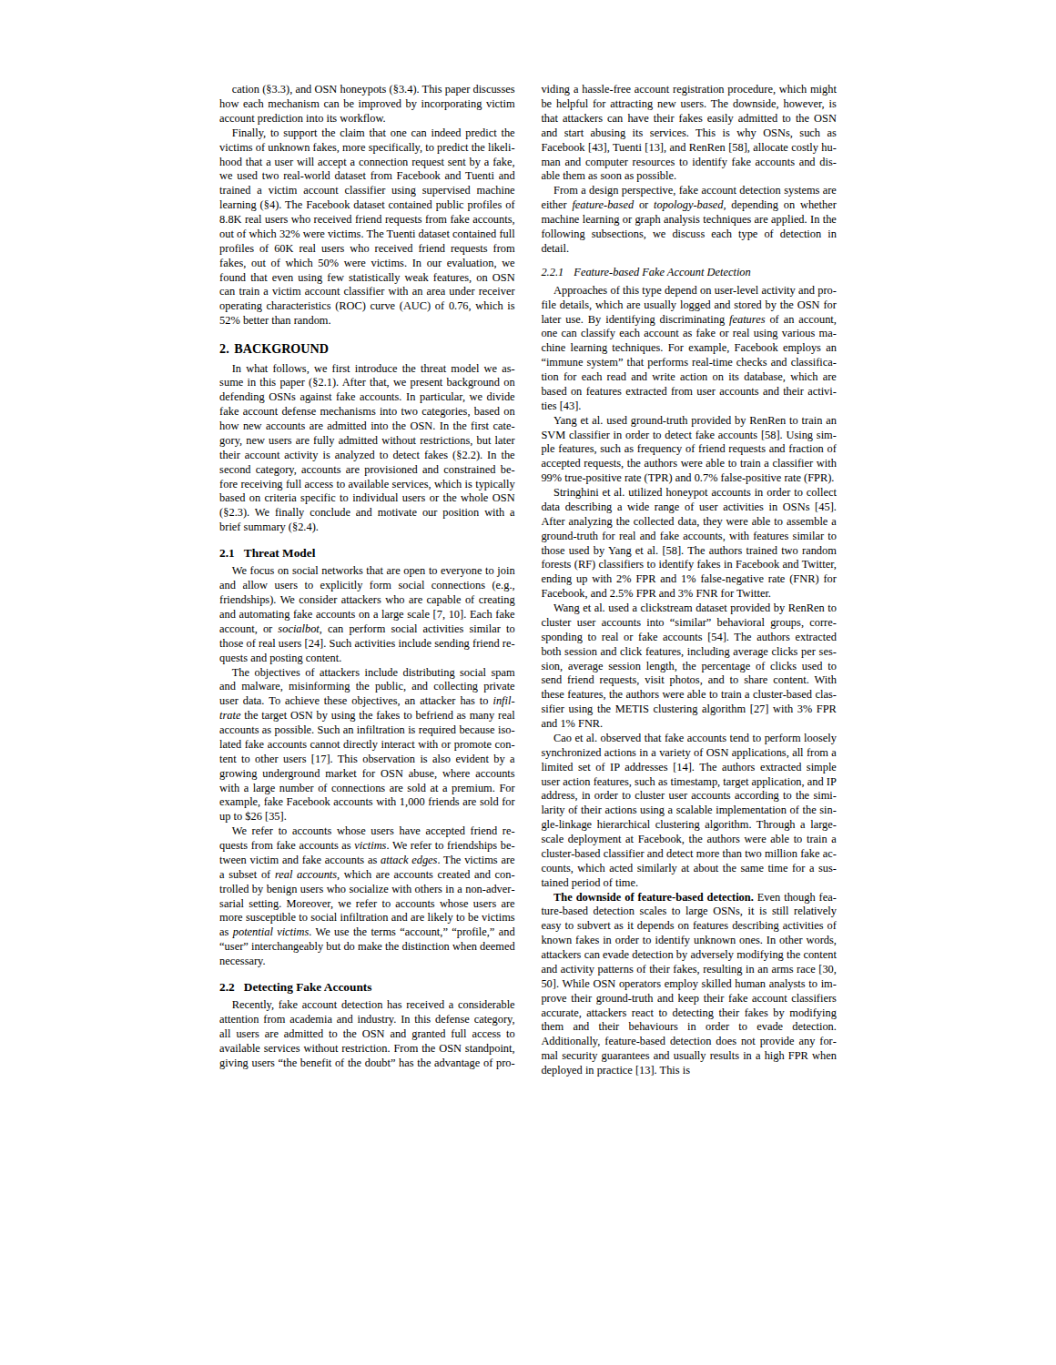cation (§3.3), and OSN honeypots (§3.4). This paper discusses how each mechanism can be improved by incorporating victim account prediction into its workflow.
Finally, to support the claim that one can indeed predict the victims of unknown fakes, more specifically, to predict the likelihood that a user will accept a connection request sent by a fake, we used two real-world dataset from Facebook and Tuenti and trained a victim account classifier using supervised machine learning (§4). The Facebook dataset contained public profiles of 8.8K real users who received friend requests from fake accounts, out of which 32% were victims. The Tuenti dataset contained full profiles of 60K real users who received friend requests from fakes, out of which 50% were victims. In our evaluation, we found that even using few statistically weak features, on OSN can train a victim account classifier with an area under receiver operating characteristics (ROC) curve (AUC) of 0.76, which is 52% better than random.
2. BACKGROUND
In what follows, we first introduce the threat model we assume in this paper (§2.1). After that, we present background on defending OSNs against fake accounts. In particular, we divide fake account defense mechanisms into two categories, based on how new accounts are admitted into the OSN. In the first category, new users are fully admitted without restrictions, but later their account activity is analyzed to detect fakes (§2.2). In the second category, accounts are provisioned and constrained before receiving full access to available services, which is typically based on criteria specific to individual users or the whole OSN (§2.3). We finally conclude and motivate our position with a brief summary (§2.4).
2.1 Threat Model
We focus on social networks that are open to everyone to join and allow users to explicitly form social connections (e.g., friendships). We consider attackers who are capable of creating and automating fake accounts on a large scale [7, 10]. Each fake account, or socialbot, can perform social activities similar to those of real users [24]. Such activities include sending friend requests and posting content.
The objectives of attackers include distributing social spam and malware, misinforming the public, and collecting private user data. To achieve these objectives, an attacker has to infiltrate the target OSN by using the fakes to befriend as many real accounts as possible. Such an infiltration is required because isolated fake accounts cannot directly interact with or promote content to other users [17]. This observation is also evident by a growing underground market for OSN abuse, where accounts with a large number of connections are sold at a premium. For example, fake Facebook accounts with 1,000 friends are sold for up to $26 [35].
We refer to accounts whose users have accepted friend requests from fake accounts as victims. We refer to friendships between victim and fake accounts as attack edges. The victims are a subset of real accounts, which are accounts created and controlled by benign users who socialize with others in a non-adversarial setting. Moreover, we refer to accounts whose users are more susceptible to social infiltration and are likely to be victims as potential victims. We use the terms “account,” “profile,” and “user” interchangeably but do make the distinction when deemed necessary.
2.2 Detecting Fake Accounts
Recently, fake account detection has received a considerable attention from academia and industry. In this defense category, all users are admitted to the OSN and granted full access to available services without restriction. From the OSN standpoint, giving users “the benefit of the doubt” has the advantage of providing a hassle-free account registration procedure, which might be helpful for attracting new users. The downside, however, is that attackers can have their fakes easily admitted to the OSN and start abusing its services. This is why OSNs, such as Facebook [43], Tuenti [13], and RenRen [58], allocate costly human and computer resources to identify fake accounts and disable them as soon as possible.
From a design perspective, fake account detection systems are either feature-based or topology-based, depending on whether machine learning or graph analysis techniques are applied. In the following subsections, we discuss each type of detection in detail.
2.2.1 Feature-based Fake Account Detection
Approaches of this type depend on user-level activity and profile details, which are usually logged and stored by the OSN for later use. By identifying discriminating features of an account, one can classify each account as fake or real using various machine learning techniques. For example, Facebook employs an “immune system” that performs real-time checks and classification for each read and write action on its database, which are based on features extracted from user accounts and their activities [43].
Yang et al. used ground-truth provided by RenRen to train an SVM classifier in order to detect fake accounts [58]. Using simple features, such as frequency of friend requests and fraction of accepted requests, the authors were able to train a classifier with 99% true-positive rate (TPR) and 0.7% false-positive rate (FPR).
Stringhini et al. utilized honeypot accounts in order to collect data describing a wide range of user activities in OSNs [45]. After analyzing the collected data, they were able to assemble a ground-truth for real and fake accounts, with features similar to those used by Yang et al. [58]. The authors trained two random forests (RF) classifiers to identify fakes in Facebook and Twitter, ending up with 2% FPR and 1% false-negative rate (FNR) for Facebook, and 2.5% FPR and 3% FNR for Twitter.
Wang et al. used a clickstream dataset provided by RenRen to cluster user accounts into “similar” behavioral groups, corresponding to real or fake accounts [54]. The authors extracted both session and click features, including average clicks per session, average session length, the percentage of clicks used to send friend requests, visit photos, and to share content. With these features, the authors were able to train a cluster-based classifier using the METIS clustering algorithm [27] with 3% FPR and 1% FNR.
Cao et al. observed that fake accounts tend to perform loosely synchronized actions in a variety of OSN applications, all from a limited set of IP addresses [14]. The authors extracted simple user action features, such as timestamp, target application, and IP address, in order to cluster user accounts according to the similarity of their actions using a scalable implementation of the single-linkage hierarchical clustering algorithm. Through a large-scale deployment at Facebook, the authors were able to train a cluster-based classifier and detect more than two million fake accounts, which acted similarly at about the same time for a sustained period of time.
The downside of feature-based detection. Even though feature-based detection scales to large OSNs, it is still relatively easy to subvert as it depends on features describing activities of known fakes in order to identify unknown ones. In other words, attackers can evade detection by adversely modifying the content and activity patterns of their fakes, resulting in an arms race [30, 50]. While OSN operators employ skilled human analysts to improve their ground-truth and keep their fake account classifiers accurate, attackers react to detecting their fakes by modifying them and their behaviours in order to evade detection. Additionally, feature-based detection does not provide any formal security guarantees and usually results in a high FPR when deployed in practice [13]. This is